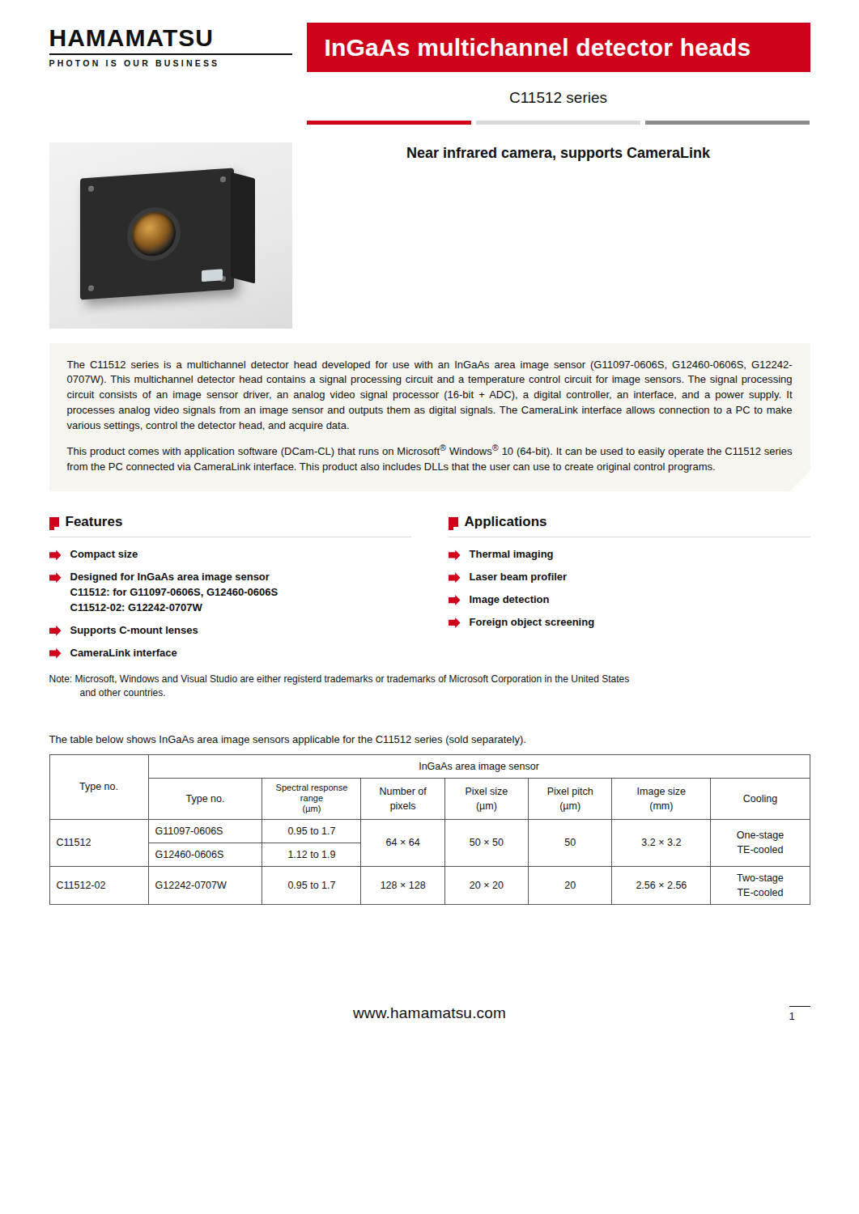HAMAMATSU
PHOTON IS OUR BUSINESS
InGaAs multichannel detector heads
C11512 series
Near infrared camera, supports CameraLink
The C11512 series is a multichannel detector head developed for use with an InGaAs area image sensor (G11097-0606S, G12460-0606S, G12242-0707W). This multichannel detector head contains a signal processing circuit and a temperature control circuit for image sensors. The signal processing circuit consists of an image sensor driver, an analog video signal processor (16-bit + ADC), a digital controller, an interface, and a power supply. It processes analog video signals from an image sensor and outputs them as digital signals. The CameraLink interface allows connection to a PC to make various settings, control the detector head, and acquire data.
This product comes with application software (DCam-CL) that runs on Microsoft® Windows® 10 (64-bit). It can be used to easily operate the C11512 series from the PC connected via CameraLink interface. This product also includes DLLs that the user can use to create original control programs.
Features
Compact size
Designed for InGaAs area image sensor C11512: for G11097-0606S, G12460-0606S C11512-02: G12242-0707W
Supports C-mount lenses
CameraLink interface
Applications
Thermal imaging
Laser beam profiler
Image detection
Foreign object screening
Note: Microsoft, Windows and Visual Studio are either registerd trademarks or trademarks of Microsoft Corporation in the United States and other countries.
The table below shows InGaAs area image sensors applicable for the C11512 series (sold separately).
| Type no. | InGaAs area image sensor |
| --- | --- |
| Type no. | Spectral response range (µm) | Number of pixels | Pixel size (µm) | Pixel pitch (µm) | Image size (mm) | Cooling |
| C11512 | G11097-0606S | 0.95 to 1.7 | 64 × 64 | 50 × 50 | 50 | 3.2 × 3.2 | One-stage TE-cooled |
| G12460-0606S | 1.12 to 1.9 |
| C11512-02 | G12242-0707W | 0.95 to 1.7 | 128 × 128 | 20 × 20 | 20 | 2.56 × 2.56 | Two-stage TE-cooled |
www.hamamatsu.com
1